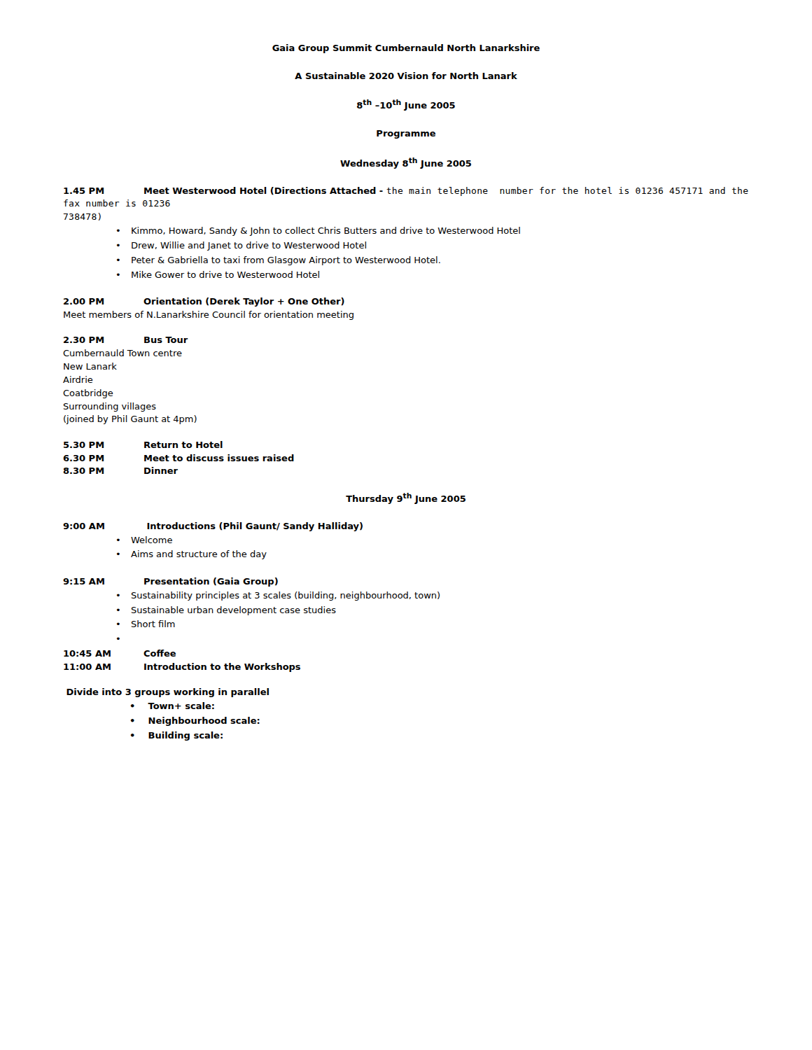Gaia Group Summit Cumbernauld North Lanarkshire
A Sustainable 2020 Vision for North Lanark
8th –10th June 2005
Programme
Wednesday 8th June 2005
1.45 PMMeet Westerwood Hotel (Directions Attached - the main telephone number for the hotel is 01236 457171 and the fax number is 01236
738478)
Kimmo, Howard, Sandy & John to collect Chris Butters and drive to Westerwood Hotel
Drew, Willie and Janet to drive to Westerwood Hotel
Peter & Gabriella to taxi from Glasgow Airport to Westerwood Hotel.
Mike Gower to drive to Westerwood Hotel
2.00 PMOrientation (Derek Taylor + One Other)
Meet members of N.Lanarkshire Council for orientation meeting
2.30 PMBus Tour
Cumbernauld Town centre
New Lanark
Airdrie
Coatbridge
Surrounding villages
(joined by Phil Gaunt at 4pm)
5.30 PMReturn to Hotel
6.30 PMMeet to discuss issues raised
8.30 PMDinner
Thursday 9th June 2005
9:00 AM Introductions (Phil Gaunt/ Sandy Halliday)
Welcome
Aims and structure of the day
9:15 AMPresentation (Gaia Group)
Sustainability principles at 3 scales (building, neighbourhood, town)
Sustainable urban development case studies
Short film
10:45 AMCoffee
11:00 AMIntroduction to the Workshops
Divide into 3 groups working in parallel
Town+ scale:
Neighbourhood scale:
Building scale: